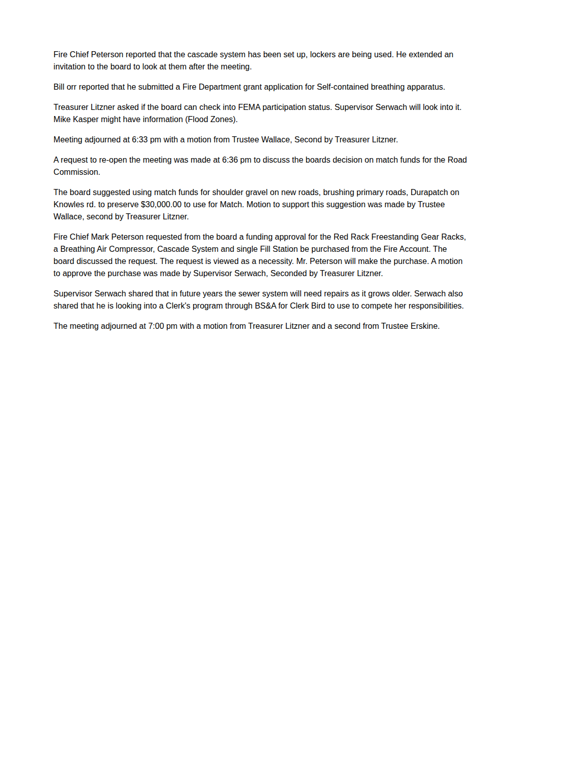Fire Chief Peterson reported that the cascade system has been set up, lockers are being used. He extended an invitation to the board to look at them after the meeting.
Bill orr reported that he submitted a Fire Department grant application for Self-contained breathing apparatus.
Treasurer Litzner asked if the board can check into FEMA participation status. Supervisor Serwach will look into it. Mike Kasper might have information (Flood Zones).
Meeting adjourned at 6:33 pm with a motion from Trustee Wallace, Second by Treasurer Litzner.
A request to re-open the meeting was made at 6:36 pm to discuss the boards decision on match funds for the Road Commission.
The board suggested using match funds for shoulder gravel on new roads, brushing primary roads, Durapatch on Knowles rd. to preserve $30,000.00 to use for Match. Motion to support this suggestion was made by Trustee Wallace, second by Treasurer Litzner.
Fire Chief Mark Peterson requested from the board a funding approval for the Red Rack Freestanding Gear Racks, a Breathing Air Compressor, Cascade System and single Fill Station be purchased from the Fire Account. The board discussed the request. The request is viewed as a necessity. Mr. Peterson will make the purchase. A motion to approve the purchase was made by Supervisor Serwach, Seconded by Treasurer Litzner.
Supervisor Serwach shared that in future years the sewer system will need repairs as it grows older. Serwach also shared that he is looking into a Clerk's program through BS&A for Clerk Bird to use to compete her responsibilities.
The meeting adjourned at 7:00 pm with a motion from Treasurer Litzner and a second from Trustee Erskine.